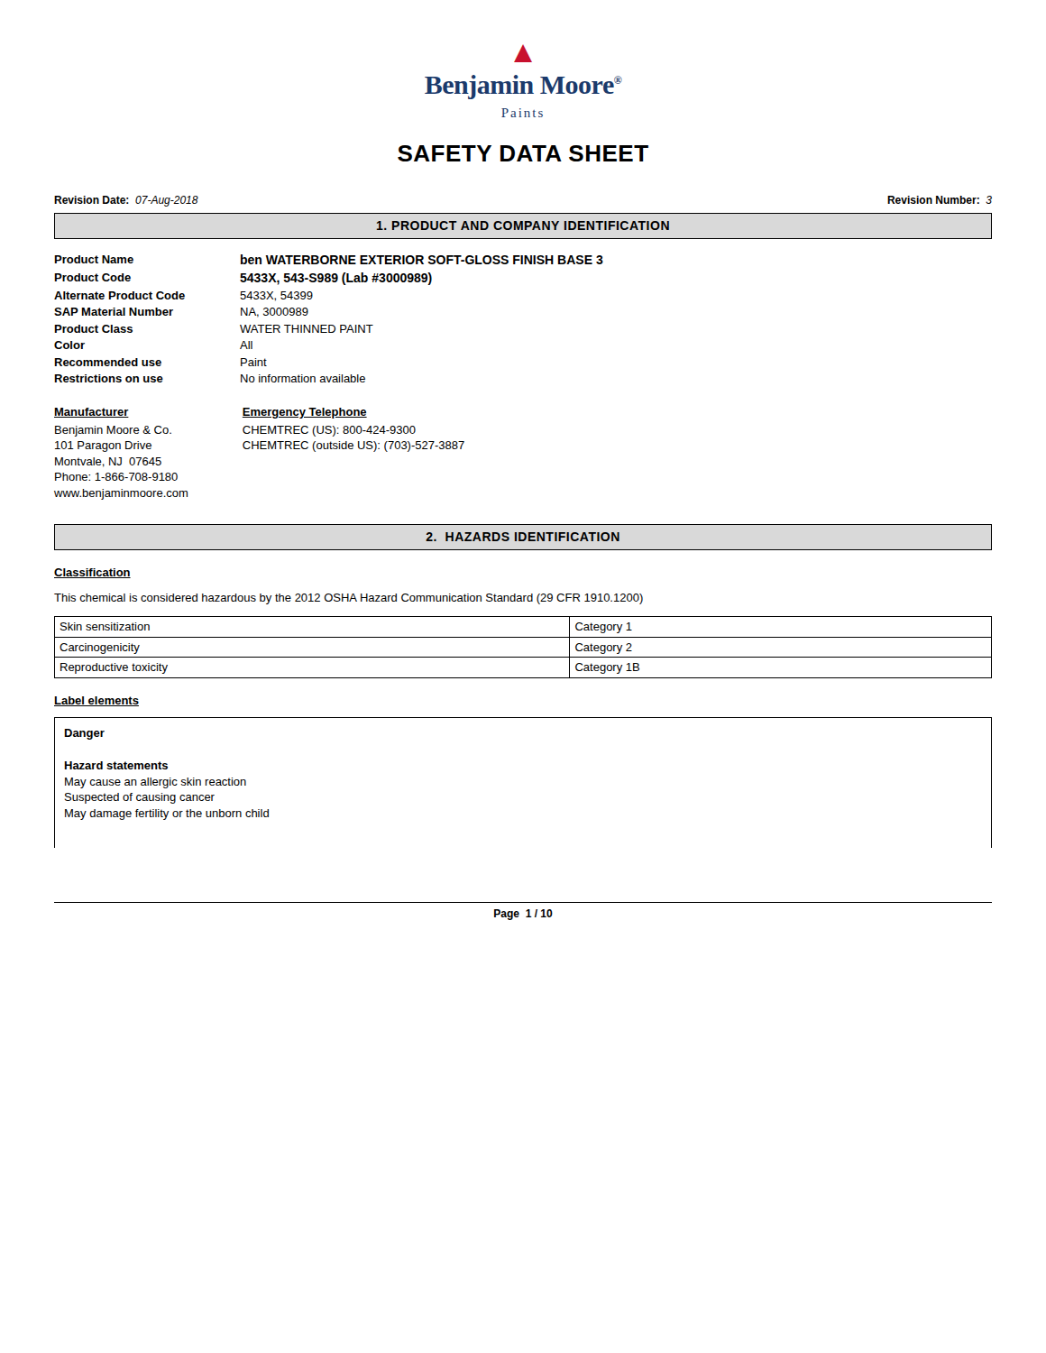▲
Benjamin Moore®
Paints
SAFETY DATA SHEET
Revision Date: 07-Aug-2018 Revision Number: 3
1. PRODUCT AND COMPANY IDENTIFICATION
| Product Name | ben WATERBORNE EXTERIOR SOFT-GLOSS FINISH BASE 3 |
| Product Code | 5433X, 543-S989 (Lab #3000989) |
| Alternate Product Code | 5433X, 54399 |
| SAP Material Number | NA, 3000989 |
| Product Class | WATER THINNED PAINT |
| Color | All |
| Recommended use | Paint |
| Restrictions on use | No information available |
Manufacturer
Benjamin Moore & Co.
101 Paragon Drive
Montvale, NJ 07645
Phone: 1-866-708-9180
www.benjaminmoore.com
Emergency Telephone
CHEMTREC (US): 800-424-9300
CHEMTREC (outside US): (703)-527-3887
2. HAZARDS IDENTIFICATION
Classification
This chemical is considered hazardous by the 2012 OSHA Hazard Communication Standard (29 CFR 1910.1200)
| Skin sensitization | Category 1 |
| Carcinogenicity | Category 2 |
| Reproductive toxicity | Category 1B |
Label elements
Danger
Hazard statements
May cause an allergic skin reaction
Suspected of causing cancer
May damage fertility or the unborn child
Page 1 / 10